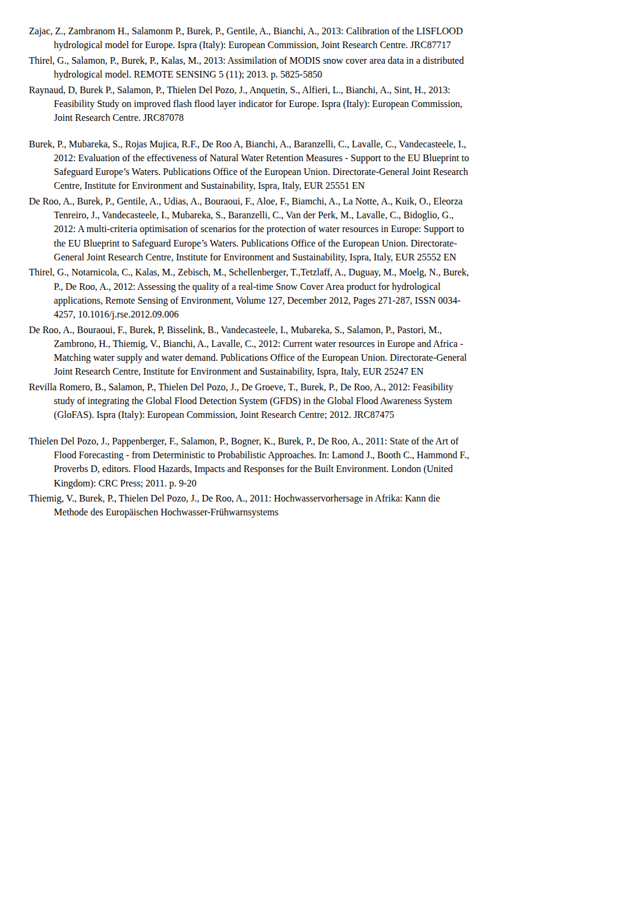Zajac, Z., Zambranom H., Salamonm P., Burek, P., Gentile, A., Bianchi, A., 2013: Calibration of the LISFLOOD hydrological model for Europe. Ispra (Italy): European Commission, Joint Research Centre. JRC87717
Thirel, G., Salamon, P., Burek, P., Kalas, M., 2013: Assimilation of MODIS snow cover area data in a distributed hydrological model. REMOTE SENSING 5 (11); 2013. p. 5825-5850
Raynaud, D, Burek P., Salamon, P., Thielen Del Pozo, J., Anquetin, S., Alfieri, L., Bianchi, A., Sint, H., 2013: Feasibility Study on improved flash flood layer indicator for Europe. Ispra (Italy): European Commission, Joint Research Centre. JRC87078
Burek, P., Mubareka, S., Rojas Mujica, R.F., De Roo A, Bianchi, A., Baranzelli, C., Lavalle, C., Vandecasteele, I., 2012: Evaluation of the effectiveness of Natural Water Retention Measures - Support to the EU Blueprint to Safeguard Europe’s Waters. Publications Office of the European Union. Directorate-General Joint Research Centre, Institute for Environment and Sustainability, Ispra, Italy, EUR 25551 EN
De Roo, A., Burek, P., Gentile, A., Udias, A., Bouraoui, F., Aloe, F., Biamchi, A., La Notte, A., Kuik, O., Eleorza Tenreiro, J., Vandecasteele, I., Mubareka, S., Baranzelli, C., Van der Perk, M., Lavalle, C., Bidoglio, G., 2012: A multi-criteria optimisation of scenarios for the protection of water resources in Europe: Support to the EU Blueprint to Safeguard Europe’s Waters. Publications Office of the European Union. Directorate-General Joint Research Centre, Institute for Environment and Sustainability, Ispra, Italy, EUR 25552 EN
Thirel, G., Notarnicola, C., Kalas, M., Zebisch, M., Schellenberger, T.,Tetzlaff, A., Duguay, M., Moelg, N., Burek, P., De Roo, A., 2012: Assessing the quality of a real-time Snow Cover Area product for hydrological applications, Remote Sensing of Environment, Volume 127, December 2012, Pages 271-287, ISSN 0034-4257, 10.1016/j.rse.2012.09.006
De Roo, A., Bouraoui, F., Burek, P, Bisselink, B., Vandecasteele, I., Mubareka, S., Salamon, P., Pastori, M., Zambrono, H., Thiemig, V., Bianchi, A., Lavalle, C., 2012: Current water resources in Europe and Africa - Matching water supply and water demand. Publications Office of the European Union. Directorate-General Joint Research Centre, Institute for Environment and Sustainability, Ispra, Italy, EUR 25247 EN
Revilla Romero, B., Salamon, P., Thielen Del Pozo, J., De Groeve, T., Burek, P., De Roo, A., 2012: Feasibility study of integrating the Global Flood Detection System (GFDS) in the Global Flood Awareness System (GloFAS). Ispra (Italy): European Commission, Joint Research Centre; 2012. JRC87475
Thielen Del Pozo, J., Pappenberger, F., Salamon, P., Bogner, K., Burek, P., De Roo, A., 2011: State of the Art of Flood Forecasting - from Deterministic to Probabilistic Approaches. In: Lamond J., Booth C., Hammond F., Proverbs D, editors. Flood Hazards, Impacts and Responses for the Built Environment. London (United Kingdom): CRC Press; 2011. p. 9-20
Thiemig, V., Burek, P., Thielen Del Pozo, J., De Roo, A., 2011: Hochwasservorhersage in Afrika: Kann die Methode des Europäischen Hochwasser-Frühwarnsystems